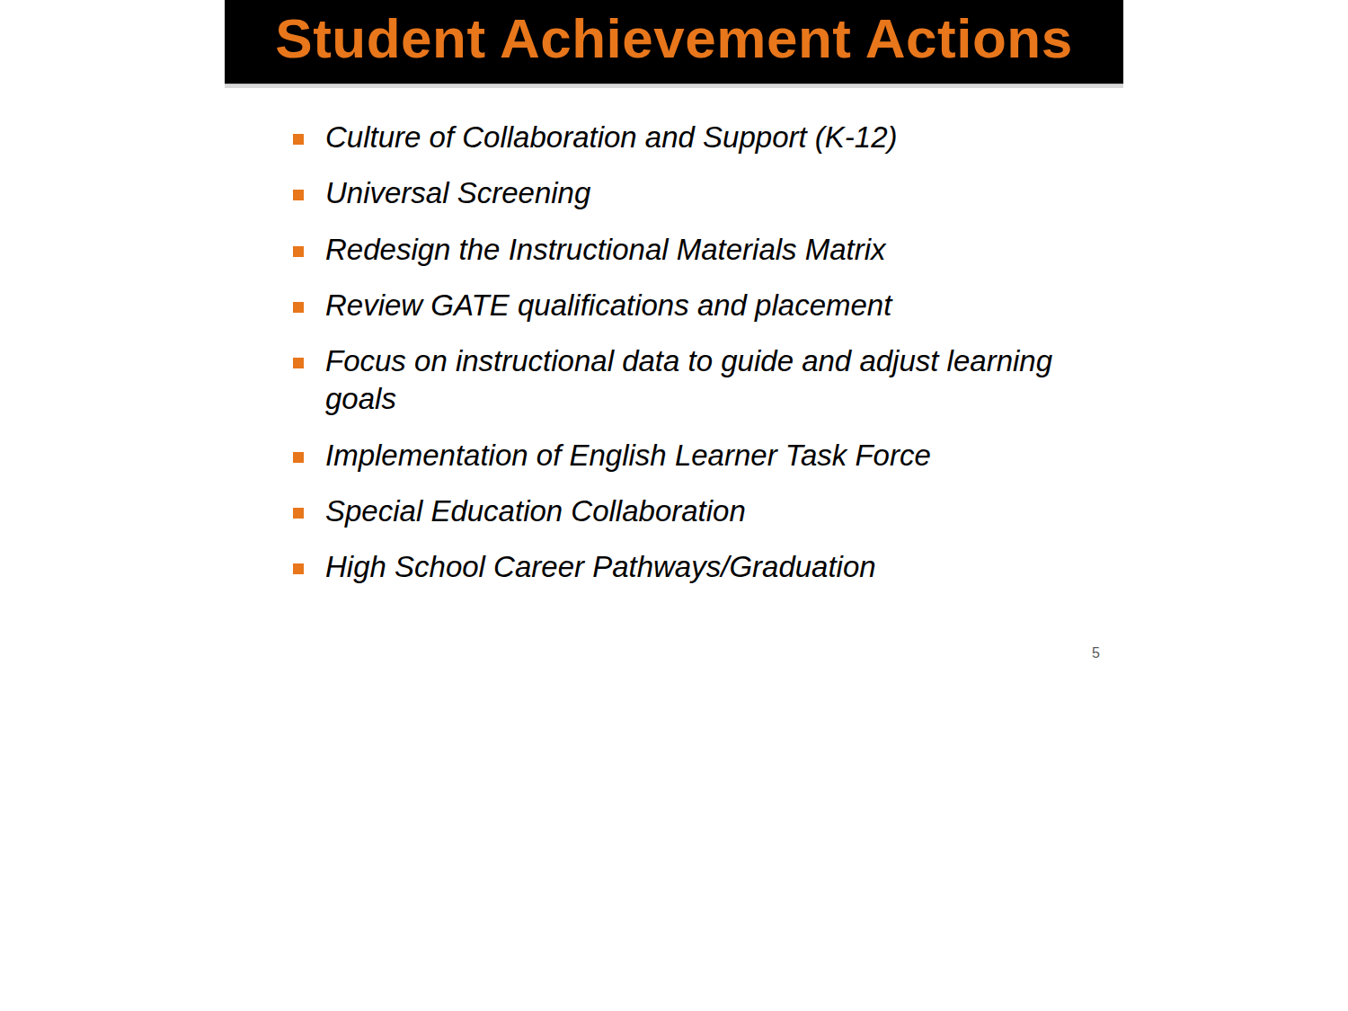Student Achievement Actions
Culture of Collaboration and Support (K-12)
Universal Screening
Redesign the Instructional Materials Matrix
Review GATE qualifications and placement
Focus on instructional data to guide and adjust learning goals
Implementation of English Learner Task Force
Special Education Collaboration
High School Career Pathways/Graduation
5